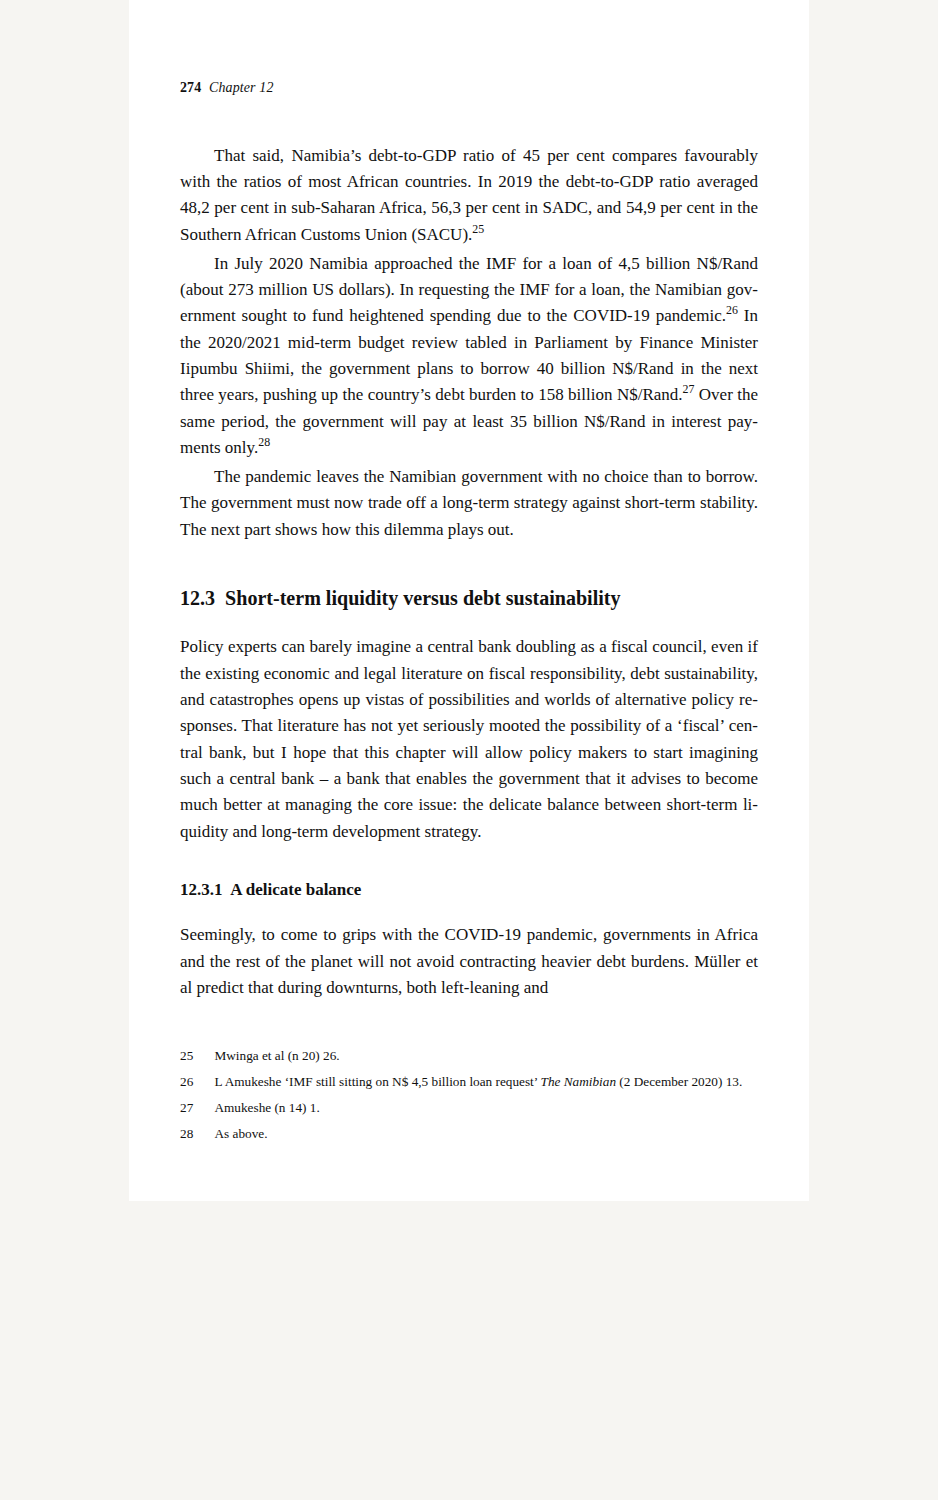274 Chapter 12
That said, Namibia’s debt-to-GDP ratio of 45 per cent compares favourably with the ratios of most African countries. In 2019 the debt-to-GDP ratio averaged 48,2 per cent in sub-Saharan Africa, 56,3 per cent in SADC, and 54,9 per cent in the Southern African Customs Union (SACU).25
In July 2020 Namibia approached the IMF for a loan of 4,5 billion N$/Rand (about 273 million US dollars). In requesting the IMF for a loan, the Namibian government sought to fund heightened spending due to the COVID-19 pandemic.26 In the 2020/2021 mid-term budget review tabled in Parliament by Finance Minister Iipumbu Shiimi, the government plans to borrow 40 billion N$/Rand in the next three years, pushing up the country’s debt burden to 158 billion N$/Rand.27 Over the same period, the government will pay at least 35 billion N$/Rand in interest payments only.28
The pandemic leaves the Namibian government with no choice than to borrow. The government must now trade off a long-term strategy against short-term stability. The next part shows how this dilemma plays out.
12.3 Short-term liquidity versus debt sustainability
Policy experts can barely imagine a central bank doubling as a fiscal council, even if the existing economic and legal literature on fiscal responsibility, debt sustainability, and catastrophes opens up vistas of possibilities and worlds of alternative policy responses. That literature has not yet seriously mooted the possibility of a ‘fiscal’ central bank, but I hope that this chapter will allow policy makers to start imagining such a central bank – a bank that enables the government that it advises to become much better at managing the core issue: the delicate balance between short-term liquidity and long-term development strategy.
12.3.1 A delicate balance
Seemingly, to come to grips with the COVID-19 pandemic, governments in Africa and the rest of the planet will not avoid contracting heavier debt burdens. Müller et al predict that during downturns, both left-leaning and
Mwinga et al (n 20) 26.
L Amukeshe ‘IMF still sitting on N$ 4,5 billion loan request’ The Namibian (2 December 2020) 13.
Amukeshe (n 14) 1.
As above.